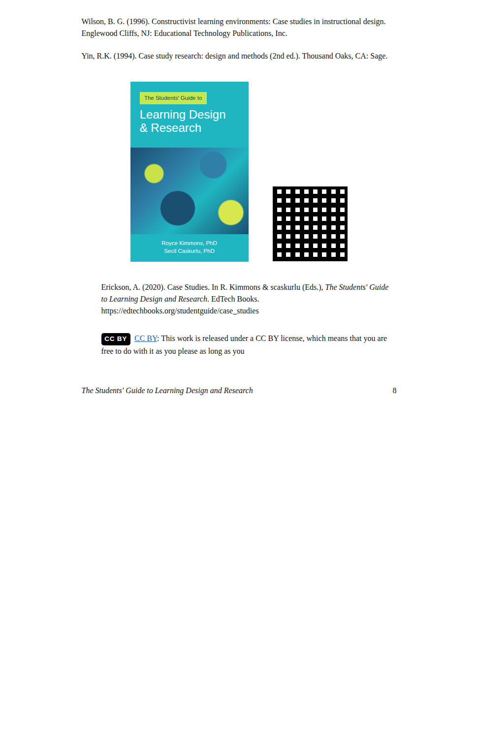Wilson, B. G. (1996). Constructivist learning environments: Case studies in instructional design. Englewood Cliffs, NJ: Educational Technology Publications, Inc.
Yin, R.K. (1994). Case study research: design and methods (2nd ed.). Thousand Oaks, CA: Sage.
The Students' Guide to
Learning Design
& Research
Royce Kimmons, PhD
Secil Caskurlu, PhD
Erickson, A. (2020). Case Studies. In R. Kimmons & scaskurlu (Eds.), The Students' Guide to Learning Design and Research. EdTech Books. https://edtechbooks.org/studentguide/case_studies
CC BY CC BY: This work is released under a CC BY license, which means that you are free to do with it as you please as long as you
The Students' Guide to Learning Design and Research 8